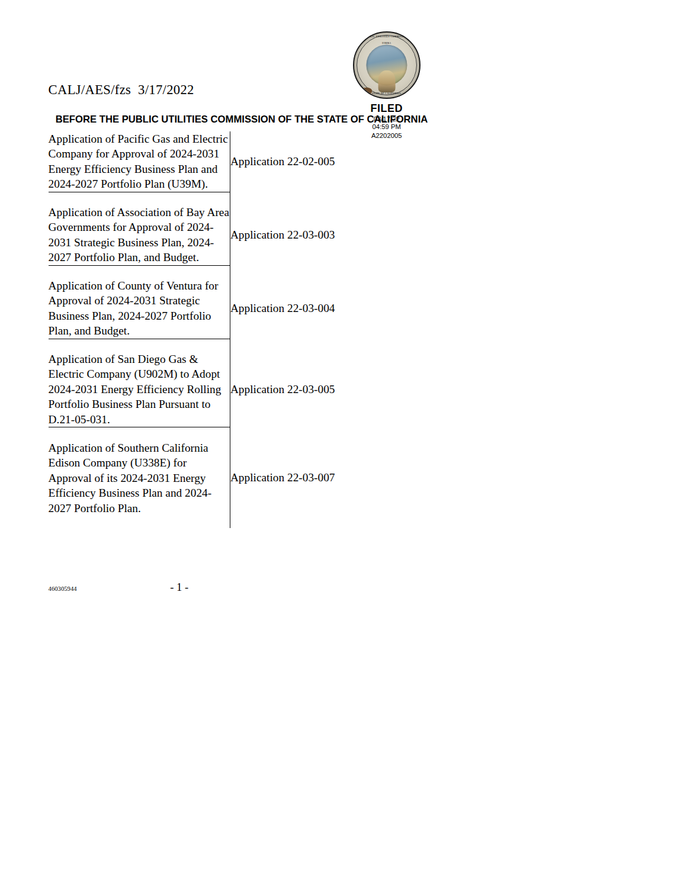CALJ/AES/fzs 3/17/2022
PUBLIC UTILITIES COMMISSION
EUREKA
STATE OF CALIFORNIA
FILED
03/17/22
04:59 PM
A2202005
BEFORE THE PUBLIC UTILITIES COMMISSION OF THE STATE OF CALIFORNIA
| Application of Pacific Gas and Electric Company for Approval of 2024-2031 Energy Efficiency Business Plan and 2024-2027 Portfolio Plan (U39M). | Application 22-02-005 |
| Application of Association of Bay Area Governments for Approval of 2024-2031 Strategic Business Plan, 2024-2027 Portfolio Plan, and Budget. | Application 22-03-003 |
| Application of County of Ventura for Approval of 2024-2031 Strategic Business Plan, 2024-2027 Portfolio Plan, and Budget. | Application 22-03-004 |
| Application of San Diego Gas & Electric Company (U902M) to Adopt 2024-2031 Energy Efficiency Rolling Portfolio Business Plan Pursuant to D.21-05-031. | Application 22-03-005 |
| Application of Southern California Edison Company (U338E) for Approval of its 2024-2031 Energy Efficiency Business Plan and 2024-2027 Portfolio Plan. | Application 22-03-007 |
460305944 - 1 -